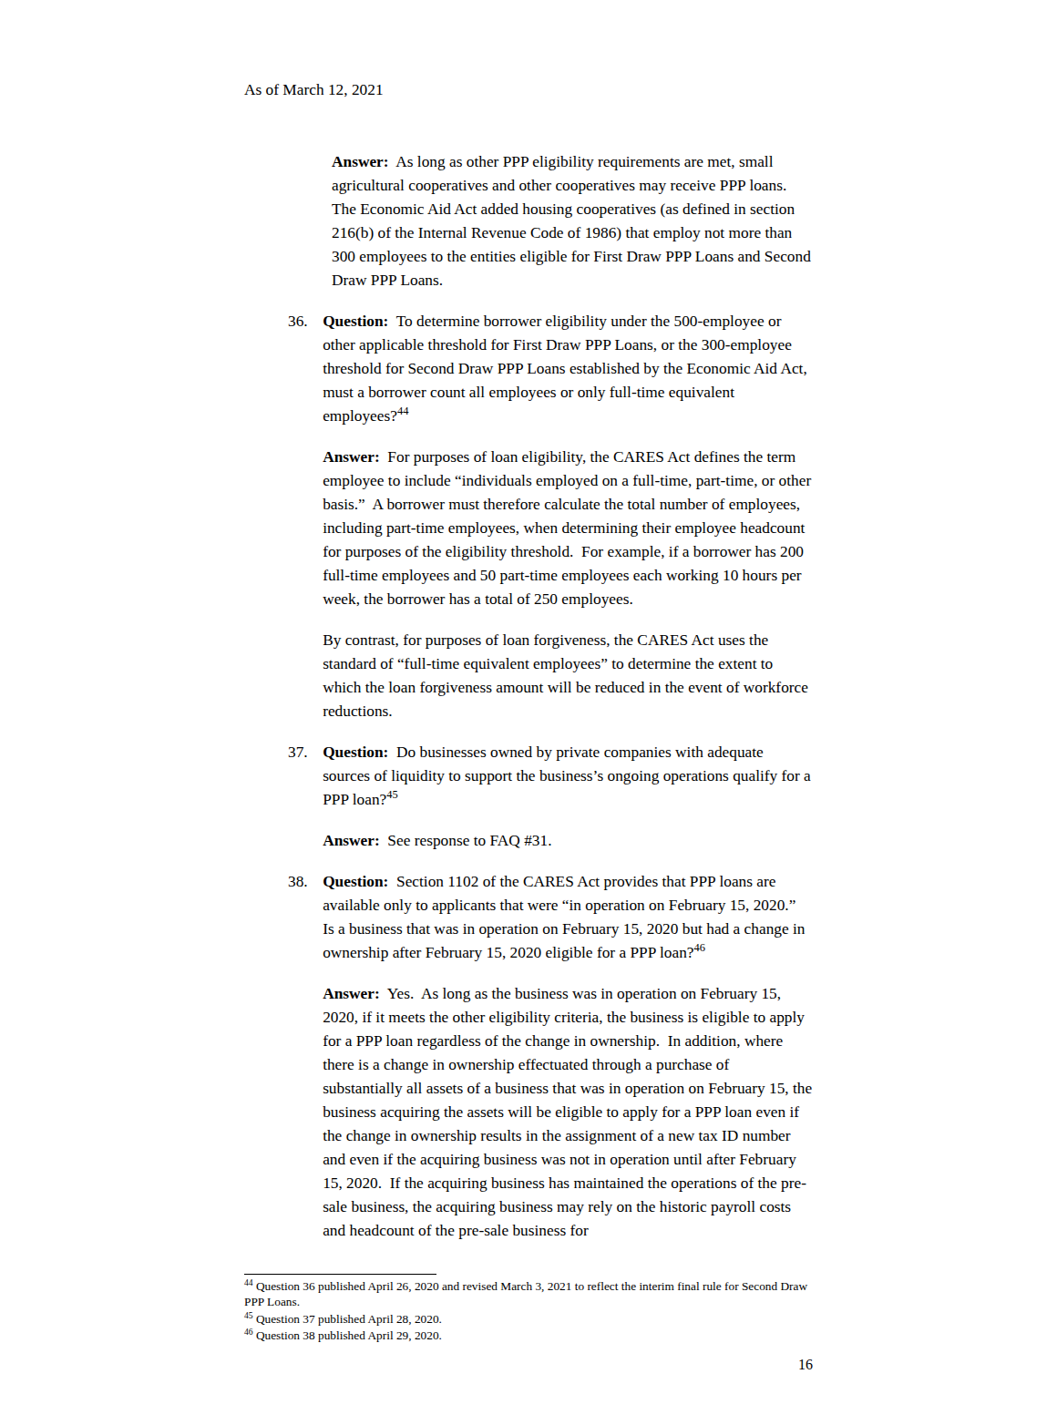As of March 12, 2021
Answer: As long as other PPP eligibility requirements are met, small agricultural cooperatives and other cooperatives may receive PPP loans. The Economic Aid Act added housing cooperatives (as defined in section 216(b) of the Internal Revenue Code of 1986) that employ not more than 300 employees to the entities eligible for First Draw PPP Loans and Second Draw PPP Loans.
36.
Question: To determine borrower eligibility under the 500-employee or other applicable threshold for First Draw PPP Loans, or the 300-employee threshold for Second Draw PPP Loans established by the Economic Aid Act, must a borrower count all employees or only full-time equivalent employees?44
Answer: For purposes of loan eligibility, the CARES Act defines the term employee to include “individuals employed on a full-time, part-time, or other basis.” A borrower must therefore calculate the total number of employees, including part-time employees, when determining their employee headcount for purposes of the eligibility threshold. For example, if a borrower has 200 full-time employees and 50 part-time employees each working 10 hours per week, the borrower has a total of 250 employees.
By contrast, for purposes of loan forgiveness, the CARES Act uses the standard of “full-time equivalent employees” to determine the extent to which the loan forgiveness amount will be reduced in the event of workforce reductions.
37.
Question: Do businesses owned by private companies with adequate sources of liquidity to support the business’s ongoing operations qualify for a PPP loan?45
Answer: See response to FAQ #31.
38.
Question: Section 1102 of the CARES Act provides that PPP loans are available only to applicants that were “in operation on February 15, 2020.” Is a business that was in operation on February 15, 2020 but had a change in ownership after February 15, 2020 eligible for a PPP loan?46
Answer: Yes. As long as the business was in operation on February 15, 2020, if it meets the other eligibility criteria, the business is eligible to apply for a PPP loan regardless of the change in ownership. In addition, where there is a change in ownership effectuated through a purchase of substantially all assets of a business that was in operation on February 15, the business acquiring the assets will be eligible to apply for a PPP loan even if the change in ownership results in the assignment of a new tax ID number and even if the acquiring business was not in operation until after February 15, 2020. If the acquiring business has maintained the operations of the pre-sale business, the acquiring business may rely on the historic payroll costs and headcount of the pre-sale business for
44 Question 36 published April 26, 2020 and revised March 3, 2021 to reflect the interim final rule for Second Draw PPP Loans.
45 Question 37 published April 28, 2020.
46 Question 38 published April 29, 2020.
16